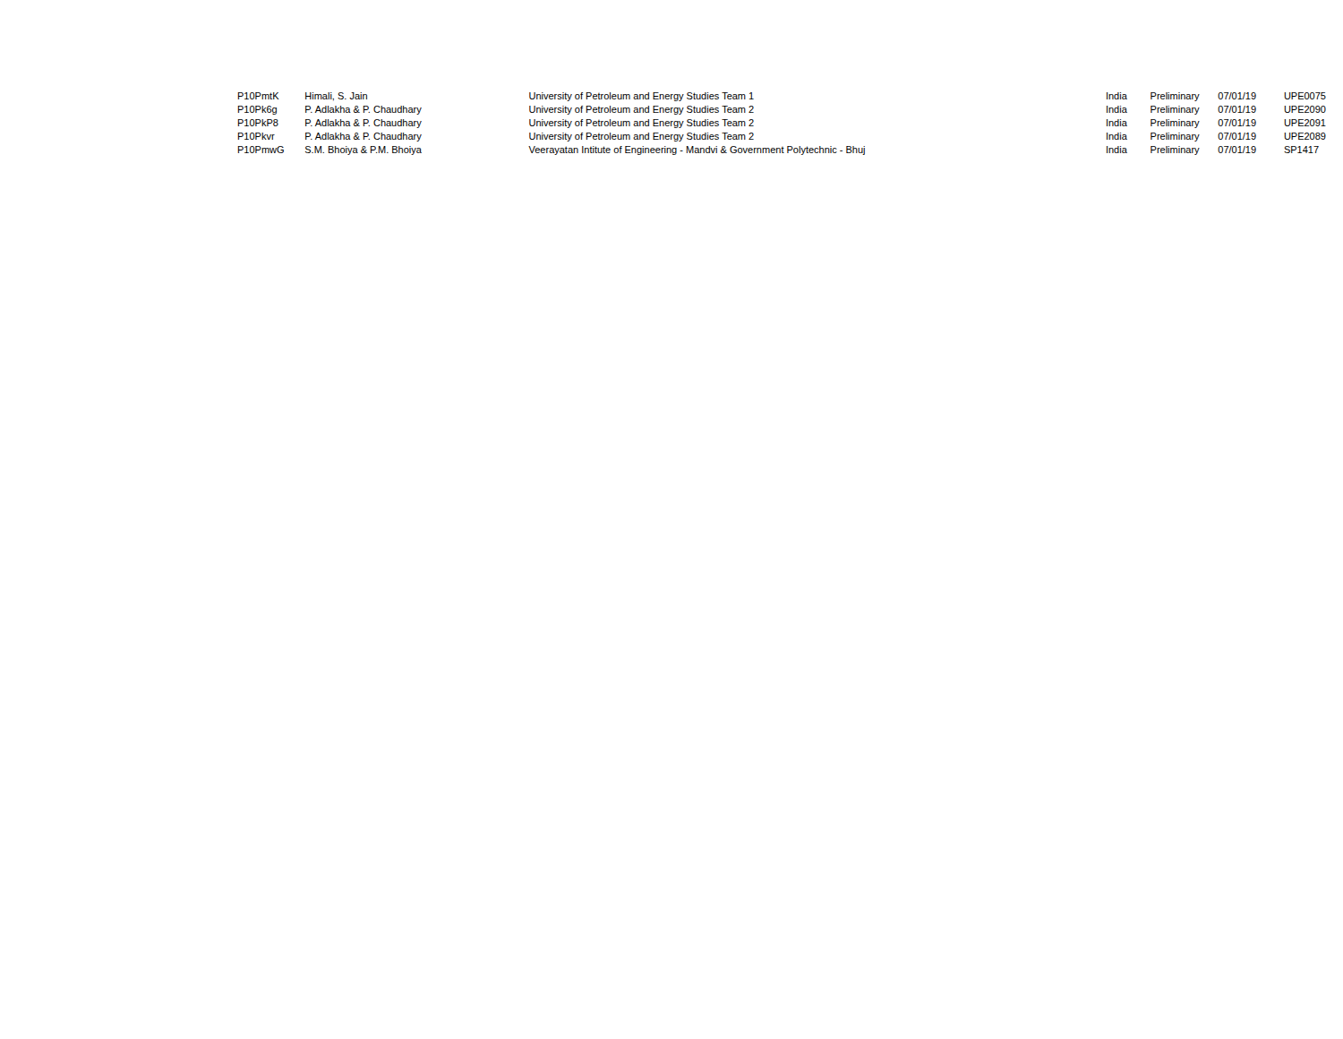| P10PmtK | Himali, S. Jain | University of Petroleum and Energy Studies Team 1 | India | Preliminary | 07/01/19 | UPE0075 |
| P10Pk6g | P. Adlakha & P. Chaudhary | University of Petroleum and Energy Studies Team 2 | India | Preliminary | 07/01/19 | UPE2090 |
| P10PkP8 | P. Adlakha & P. Chaudhary | University of Petroleum and Energy Studies Team 2 | India | Preliminary | 07/01/19 | UPE2091 |
| P10Pkvr | P. Adlakha & P. Chaudhary | University of Petroleum and Energy Studies Team 2 | India | Preliminary | 07/01/19 | UPE2089 |
| P10PmwG | S.M. Bhoiya & P.M. Bhoiya | Veerayatan Intitute of Engineering - Mandvi & Government Polytechnic - Bhuj | India | Preliminary | 07/01/19 | SP1417 |